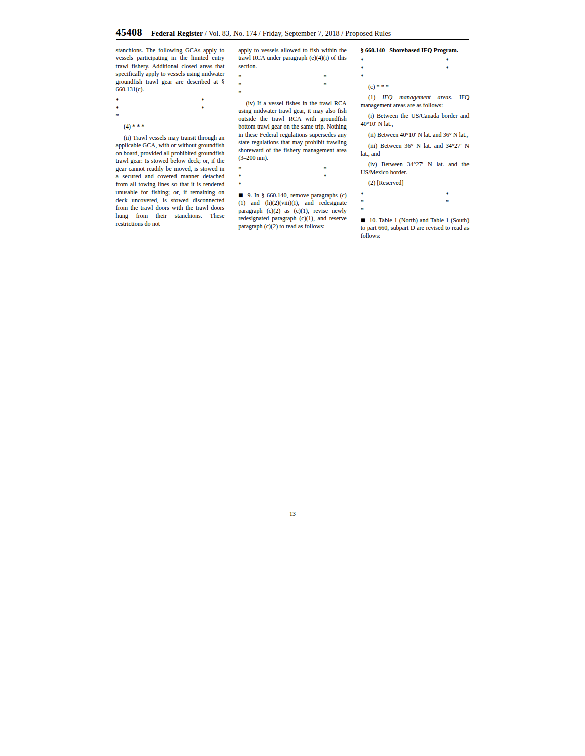45408
Federal Register / Vol. 83, No. 174 / Friday, September 7, 2018 / Proposed Rules
stanchions. The following GCAs apply to vessels participating in the limited entry trawl fishery. Additional closed areas that specifically apply to vessels using midwater groundfish trawl gear are described at § 660.131(c).
* * * * *
(4) * * *
(ii) Trawl vessels may transit through an applicable GCA, with or without groundfish on board, provided all prohibited groundfish trawl gear: Is stowed below deck; or, if the gear cannot readily be moved, is stowed in a secured and covered manner detached from all towing lines so that it is rendered unusable for fishing; or, if remaining on deck uncovered, is stowed disconnected from the trawl doors with the trawl doors hung from their stanchions. These restrictions do not
apply to vessels allowed to fish within the trawl RCA under paragraph (e)(4)(i) of this section.
* * * * *
(iv) If a vessel fishes in the trawl RCA using midwater trawl gear, it may also fish outside the trawl RCA with groundfish bottom trawl gear on the same trip. Nothing in these Federal regulations supersedes any state regulations that may prohibit trawling shoreward of the fishery management area (3–200 nm).
* * * * *
■ 9. In § 660.140, remove paragraphs (c)(1) and (h)(2)(viii)(I), and redesignate paragraph (c)(2) as (c)(1), revise newly redesignated paragraph (c)(1), and reserve paragraph (c)(2) to read as follows:
§ 660.140 Shorebased IFQ Program.
* * * * *
(c) * * *
(1) IFQ management areas. IFQ management areas are as follows:
(i) Between the US/Canada border and 40°10′ N lat.,
(ii) Between 40°10′ N lat. and 36° N lat.,
(iii) Between 36° N lat. and 34°27′ N lat., and
(iv) Between 34°27′ N lat. and the US/Mexico border.
(2) [Reserved]
* * * * *
■ 10. Table 1 (North) and Table 1 (South) to part 660, subpart D are revised to read as follows:
13